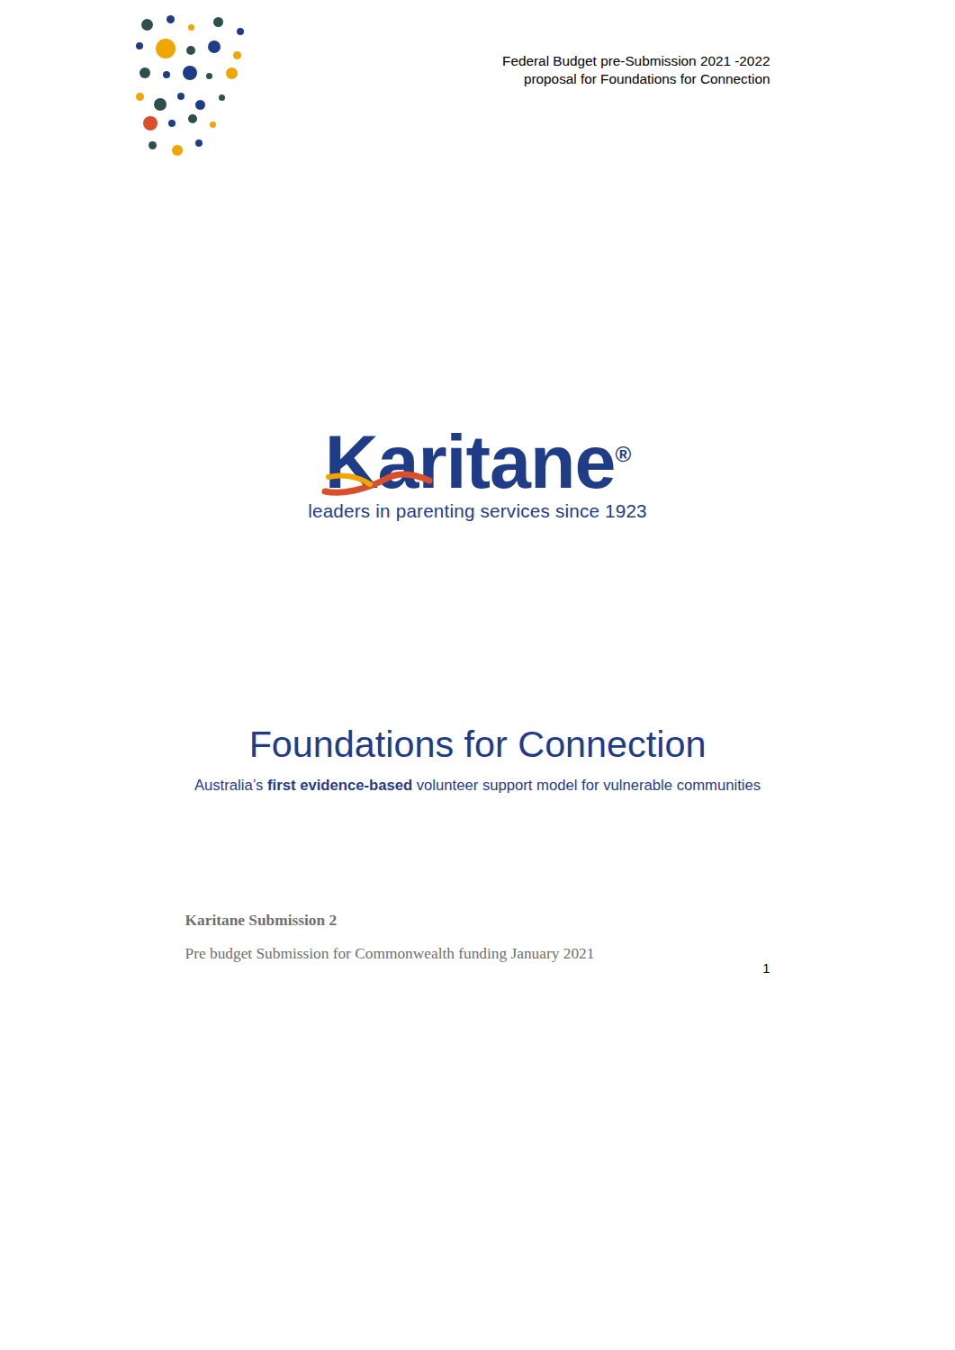Federal Budget pre-Submission 2021 -2022
proposal for Foundations for Connection
Karitane®
leaders in parenting services since 1923
Foundations for Connection
Australia’s first evidence-based volunteer support model for vulnerable communities
Karitane Submission 2
Pre budget Submission for Commonwealth funding January 2021
1